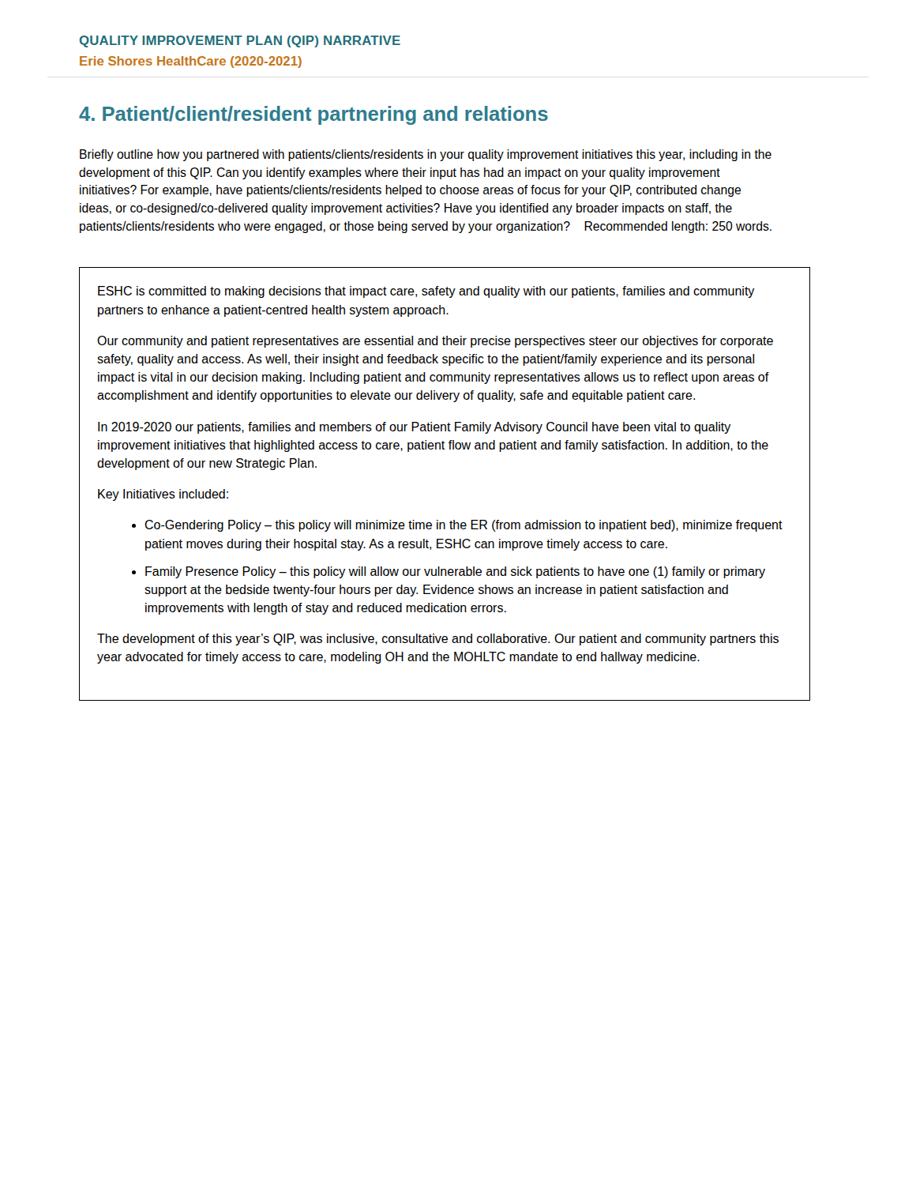QUALITY IMPROVEMENT PLAN (QIP) NARRATIVE
Erie Shores HealthCare (2020-2021)
4. Patient/client/resident partnering and relations
Briefly outline how you partnered with patients/clients/residents in your quality improvement initiatives this year, including in the development of this QIP. Can you identify examples where their input has had an impact on your quality improvement initiatives? For example, have patients/clients/residents helped to choose areas of focus for your QIP, contributed change ideas, or co-designed/co-delivered quality improvement activities? Have you identified any broader impacts on staff, the patients/clients/residents who were engaged, or those being served by your organization? Recommended length: 250 words.
ESHC is committed to making decisions that impact care, safety and quality with our patients, families and community partners to enhance a patient-centred health system approach.
Our community and patient representatives are essential and their precise perspectives steer our objectives for corporate safety, quality and access. As well, their insight and feedback specific to the patient/family experience and its personal impact is vital in our decision making. Including patient and community representatives allows us to reflect upon areas of accomplishment and identify opportunities to elevate our delivery of quality, safe and equitable patient care.
In 2019-2020 our patients, families and members of our Patient Family Advisory Council have been vital to quality improvement initiatives that highlighted access to care, patient flow and patient and family satisfaction. In addition, to the development of our new Strategic Plan.
Key Initiatives included:
Co-Gendering Policy – this policy will minimize time in the ER (from admission to inpatient bed), minimize frequent patient moves during their hospital stay. As a result, ESHC can improve timely access to care.
Family Presence Policy – this policy will allow our vulnerable and sick patients to have one (1) family or primary support at the bedside twenty-four hours per day. Evidence shows an increase in patient satisfaction and improvements with length of stay and reduced medication errors.
The development of this year’s QIP, was inclusive, consultative and collaborative. Our patient and community partners this year advocated for timely access to care, modeling OH and the MOHLTC mandate to end hallway medicine.